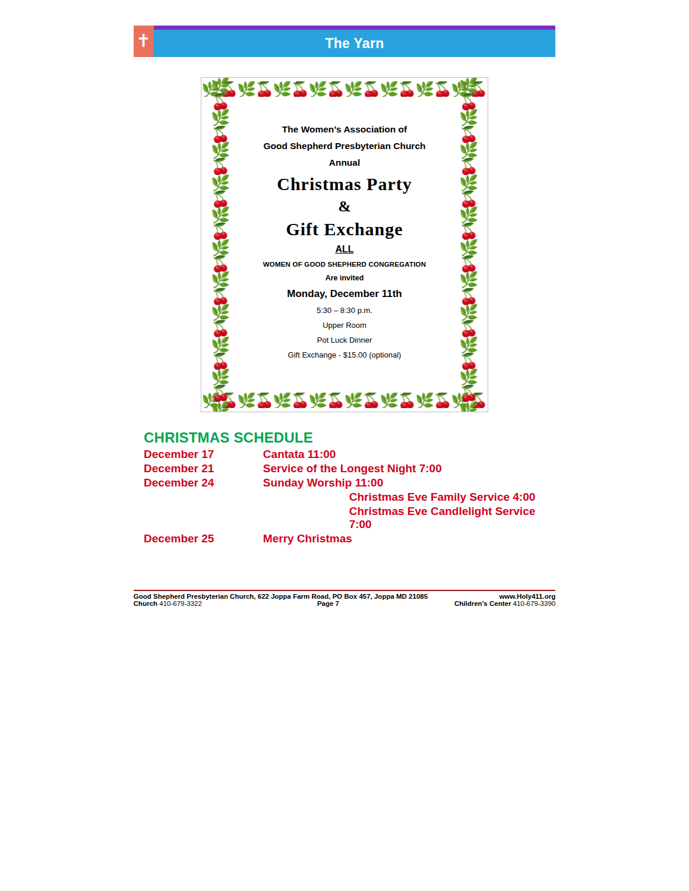The Yarn
✝
🌿🍒🌿🍒🌿🍒🌿🍒🌿🍒🌿🍒🌿🍒🌿🍒🌿🍒🌿🍒🌿🍒🌿🍒🌿🍒🌿🍒🌿🍒🌿🍒
🌿🍒🌿🍒🌿🍒🌿🍒🌿🍒🌿🍒🌿🍒🌿🍒🌿🍒🌿🍒🌿🍒🌿🍒🌿🍒🌿🍒🌿🍒🌿🍒
🌿
🍒
🌿
🍒
🌿
🍒
🌿
🍒
🌿
🍒
🌿
🍒
🌿
🍒
🌿
🍒
🌿
🍒
🌿
🍒
🌿
🍒
🌿
🌿
🍒
🌿
🍒
🌿
🍒
🌿
🍒
🌿
🍒
🌿
🍒
🌿
🍒
🌿
🍒
🌿
🍒
🌿
🍒
🌿
🍒
🌿
The Women’s Association of
Good Shepherd Presbyterian Church
Annual
Christmas Party
&
Gift Exchange
ALL
WOMEN OF GOOD SHEPHERD CONGREGATION
Are invited
Monday, December 11th
5:30 – 8:30 p.m.
Upper Room
Pot Luck Dinner
Gift Exchange - $15.00 (optional)
CHRISTMAS SCHEDULE
| December 17 | Cantata 11:00 |
| December 21 | Service of the Longest Night 7:00 |
| December 24 | Sunday Worship 11:00 |
| | Christmas Eve Family Service 4:00 |
| | Christmas Eve Candlelight Service 7:00 |
| December 25 | Merry Christmas |
Good Shepherd Presbyterian Church, 622 Joppa Farm Road, PO Box 457, Joppa MD 21085 www.Holy411.org
Church 410-679-3322 Page 7 Children’s Center 410-679-3390